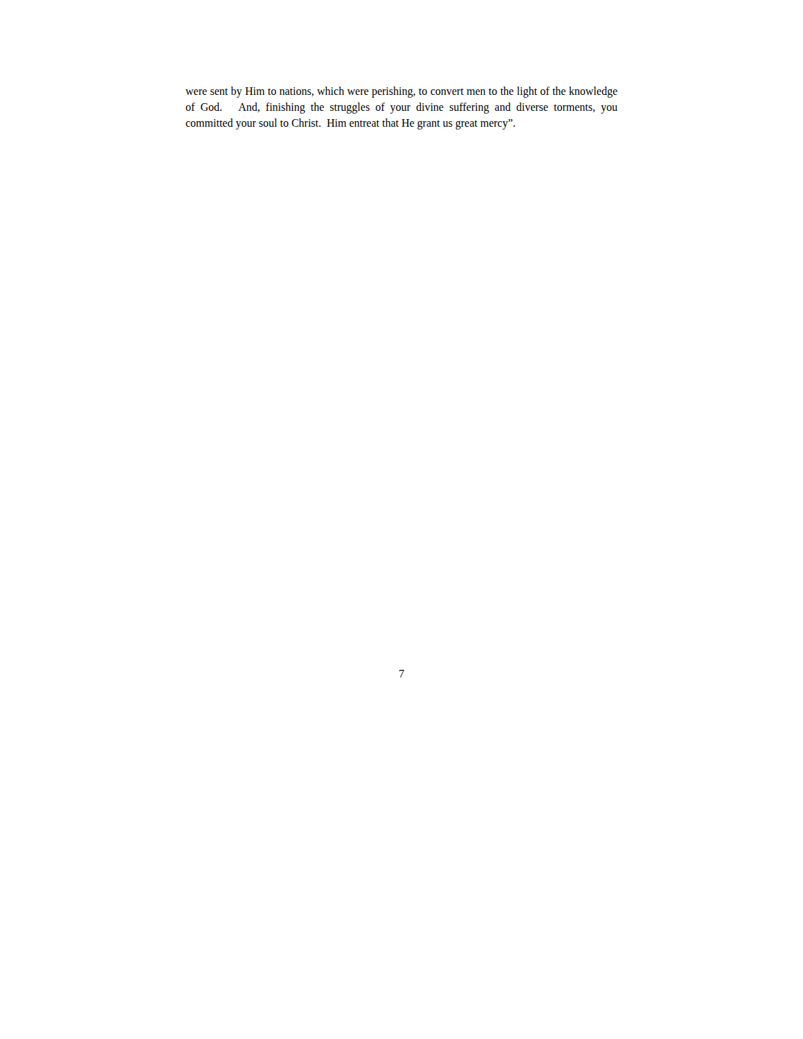were sent by Him to nations, which were perishing, to convert men to the light of the knowledge of God. And, finishing the struggles of your divine suffering and diverse torments, you committed your soul to Christ. Him entreat that He grant us great mercy”.
7